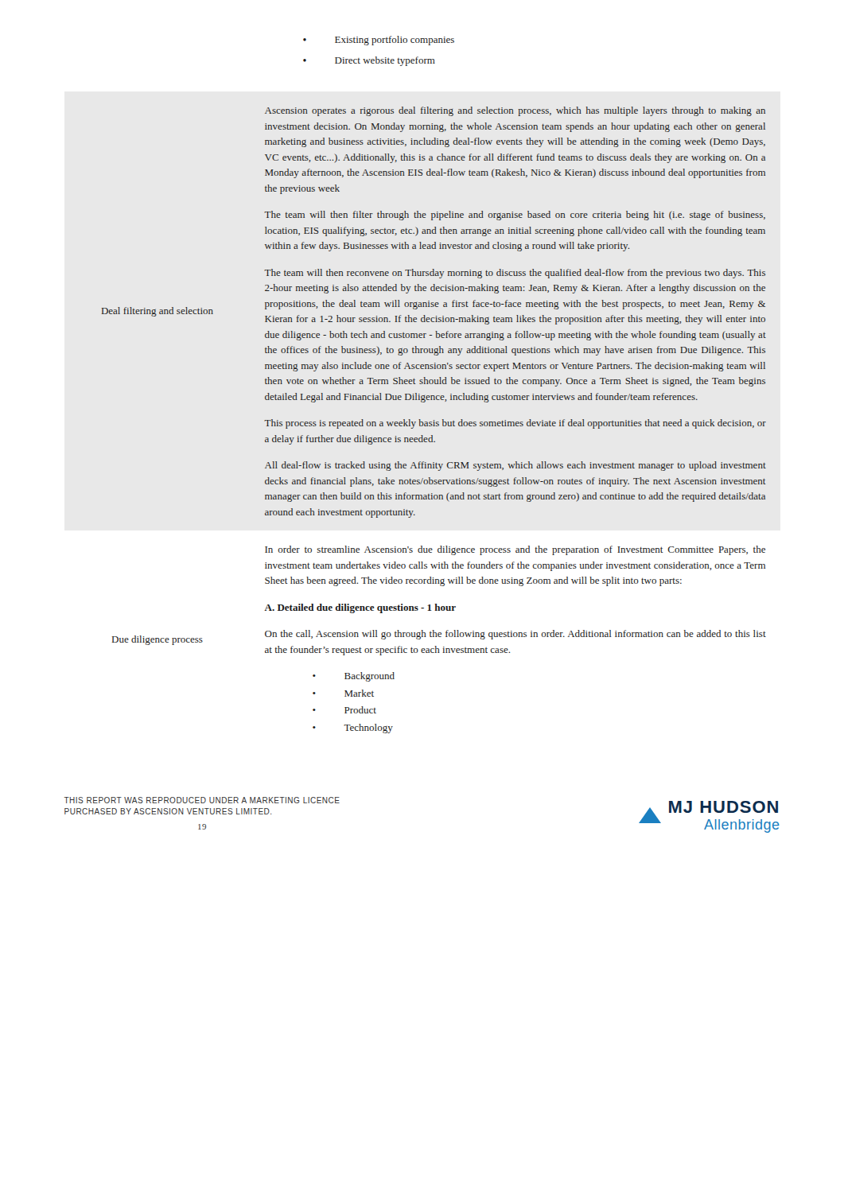Existing portfolio companies
Direct website typeform
| Deal filtering and selection | Ascension operates a rigorous deal filtering and selection process, which has multiple layers through to making an investment decision. On Monday morning, the whole Ascension team spends an hour updating each other on general marketing and business activities, including deal-flow events they will be attending in the coming week (Demo Days, VC events, etc...). Additionally, this is a chance for all different fund teams to discuss deals they are working on. On a Monday afternoon, the Ascension EIS deal-flow team (Rakesh, Nico & Kieran) discuss inbound deal opportunities from the previous week The team will then filter through the pipeline and organise based on core criteria being hit (i.e. stage of business, location, EIS qualifying, sector, etc.) and then arrange an initial screening phone call/video call with the founding team within a few days. Businesses with a lead investor and closing a round will take priority. The team will then reconvene on Thursday morning to discuss the qualified deal-flow from the previous two days. This 2-hour meeting is also attended by the decision-making team: Jean, Remy & Kieran. After a lengthy discussion on the propositions, the deal team will organise a first face-to-face meeting with the best prospects, to meet Jean, Remy & Kieran for a 1-2 hour session. If the decision-making team likes the proposition after this meeting, they will enter into due diligence - both tech and customer - before arranging a follow-up meeting with the whole founding team (usually at the offices of the business), to go through any additional questions which may have arisen from Due Diligence. This meeting may also include one of Ascension's sector expert Mentors or Venture Partners. The decision-making team will then vote on whether a Term Sheet should be issued to the company. Once a Term Sheet is signed, the Team begins detailed Legal and Financial Due Diligence, including customer interviews and founder/team references. This process is repeated on a weekly basis but does sometimes deviate if deal opportunities that need a quick decision, or a delay if further due diligence is needed. All deal-flow is tracked using the Affinity CRM system, which allows each investment manager to upload investment decks and financial plans, take notes/observations/suggest follow-on routes of inquiry. The next Ascension investment manager can then build on this information (and not start from ground zero) and continue to add the required details/data around each investment opportunity. |
| Due diligence process | In order to streamline Ascension's due diligence process and the preparation of Investment Committee Papers, the investment team undertakes video calls with the founders of the companies under investment consideration, once a Term Sheet has been agreed. The video recording will be done using Zoom and will be split into two parts: A. Detailed due diligence questions - 1 hour On the call, Ascension will go through the following questions in order. Additional information can be added to this list at the founder’s request or specific to each investment case. Background Market Product Technology |
THIS REPORT WAS REPRODUCED UNDER A MARKETING LICENCE
PURCHASED BY ASCENSION VENTURES LIMITED.
19
MJ HUDSON
Allenbridge